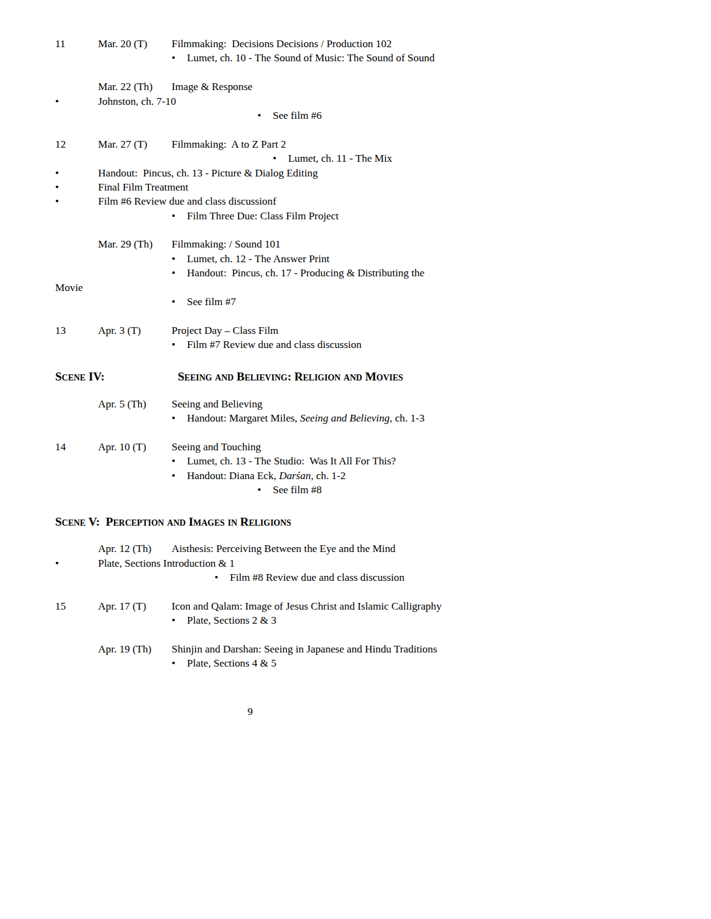11
Mar. 20 (T)
Filmmaking: Decisions Decisions / Production 102
Lumet, ch. 10 - The Sound of Music: The Sound of Sound
Mar. 22 (Th)
Image & Response
Johnston, ch. 7-10
See film #6
12
Mar. 27 (T)
Filmmaking: A to Z Part 2
Lumet, ch. 11 - The Mix
Handout: Pincus, ch. 13 - Picture & Dialog Editing
Final Film Treatment
Film #6 Review due and class discussionf
Film Three Due: Class Film Project
Mar. 29 (Th)
Filmmaking: / Sound 101
Lumet, ch. 12 - The Answer Print
Handout: Pincus, ch. 17 - Producing & Distributing the Movie
See film #7
13
Apr. 3 (T)
Project Day – Class Film
Film #7 Review due and class discussion
Scene IV:
Seeing and Believing: Religion and Movies
Apr. 5 (Th)
Seeing and Believing
Handout: Margaret Miles, Seeing and Believing, ch. 1-3
14
Apr. 10 (T)
Seeing and Touching
Lumet, ch. 13 - The Studio: Was It All For This?
Handout: Diana Eck, Darśan, ch. 1-2
See film #8
Scene V: Perception and Images in Religions
Apr. 12 (Th)
Aisthesis: Perceiving Between the Eye and the Mind
Plate, Sections Introduction & 1
Film #8 Review due and class discussion
15
Apr. 17 (T)
Icon and Qalam: Image of Jesus Christ and Islamic Calligraphy
Plate, Sections 2 & 3
Apr. 19 (Th)
Shinjin and Darshan: Seeing in Japanese and Hindu Traditions
Plate, Sections 4 & 5
9